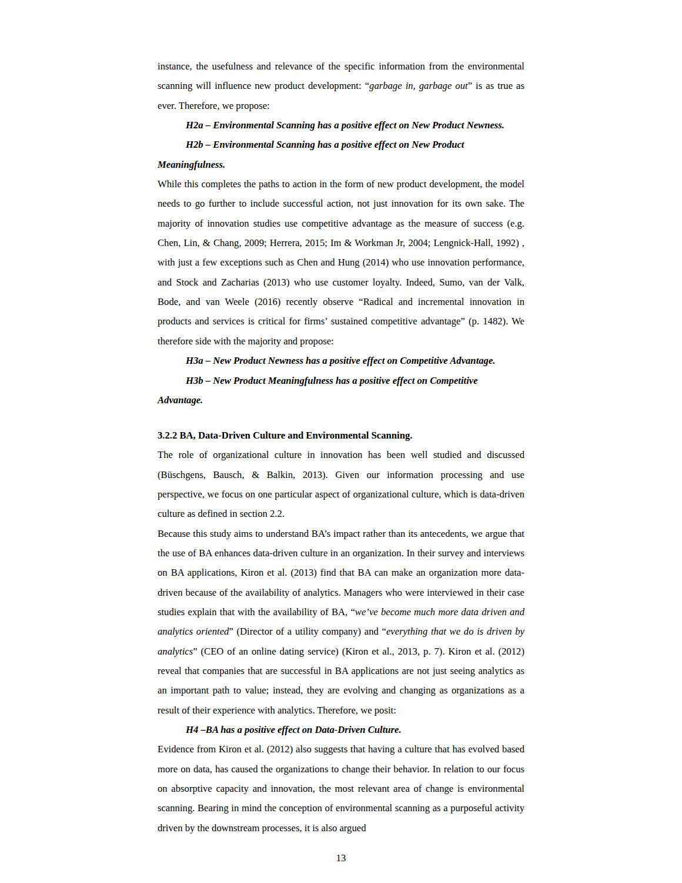instance, the usefulness and relevance of the specific information from the environmental scanning will influence new product development: “garbage in, garbage out” is as true as ever. Therefore, we propose:
H2a – Environmental Scanning has a positive effect on New Product Newness.
H2b – Environmental Scanning has a positive effect on New Product Meaningfulness.
While this completes the paths to action in the form of new product development, the model needs to go further to include successful action, not just innovation for its own sake. The majority of innovation studies use competitive advantage as the measure of success (e.g. Chen, Lin, & Chang, 2009; Herrera, 2015; Im & Workman Jr, 2004; Lengnick-Hall, 1992) , with just a few exceptions such as Chen and Hung (2014) who use innovation performance, and Stock and Zacharias (2013) who use customer loyalty. Indeed, Sumo, van der Valk, Bode, and van Weele (2016) recently observe “Radical and incremental innovation in products and services is critical for firms’ sustained competitive advantage” (p. 1482). We therefore side with the majority and propose:
H3a – New Product Newness has a positive effect on Competitive Advantage.
H3b – New Product Meaningfulness has a positive effect on Competitive Advantage.
3.2.2 BA, Data-Driven Culture and Environmental Scanning.
The role of organizational culture in innovation has been well studied and discussed (Büschgens, Bausch, & Balkin, 2013). Given our information processing and use perspective, we focus on one particular aspect of organizational culture, which is data-driven culture as defined in section 2.2.
Because this study aims to understand BA’s impact rather than its antecedents, we argue that the use of BA enhances data-driven culture in an organization. In their survey and interviews on BA applications, Kiron et al. (2013) find that BA can make an organization more data-driven because of the availability of analytics. Managers who were interviewed in their case studies explain that with the availability of BA, “we’ve become much more data driven and analytics oriented” (Director of a utility company) and “everything that we do is driven by analytics” (CEO of an online dating service) (Kiron et al., 2013, p. 7). Kiron et al. (2012) reveal that companies that are successful in BA applications are not just seeing analytics as an important path to value; instead, they are evolving and changing as organizations as a result of their experience with analytics. Therefore, we posit:
H4 –BA has a positive effect on Data-Driven Culture.
Evidence from Kiron et al. (2012) also suggests that having a culture that has evolved based more on data, has caused the organizations to change their behavior. In relation to our focus on absorptive capacity and innovation, the most relevant area of change is environmental scanning. Bearing in mind the conception of environmental scanning as a purposeful activity driven by the downstream processes, it is also argued
13